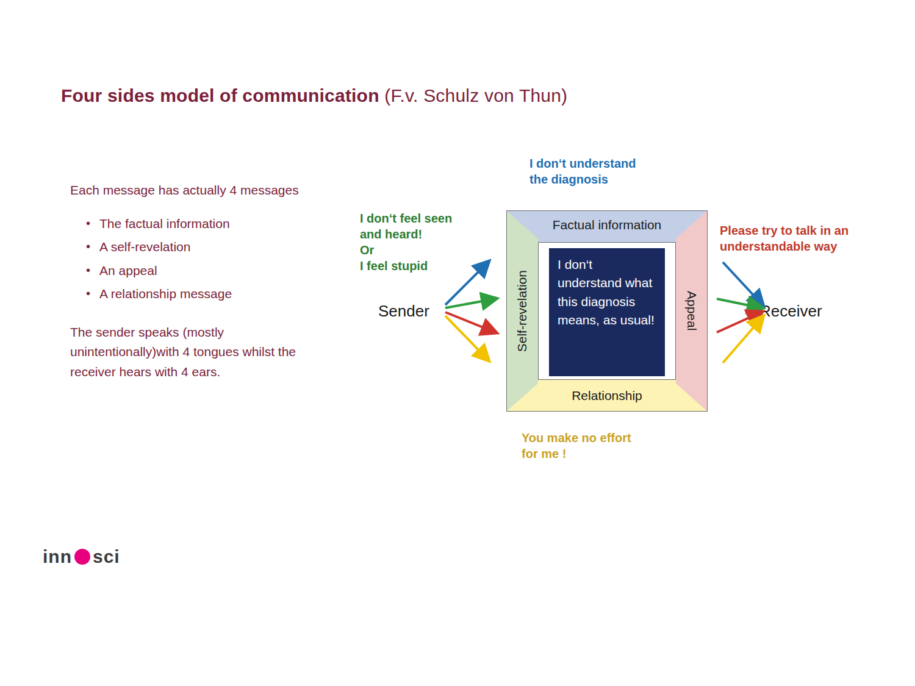Four sides model of communication (F.v. Schulz von Thun)
Each message has actually 4 messages
The factual information
A self-revelation
An appeal
A relationship message
The sender speaks (mostly unintentionally)with 4 tongues whilst the receiver hears with 4 ears.
Factual information
Relationship
Self-revelation
Appeal
I don‘t understand what this diagnosis means, as usual!
Sender
Receiver
I don‘t understand
the diagnosis
I don‘t feel seen
and heard!
Or
I feel stupid
Please try to talk in an
understandable way
You make no effort
for me !
inn sci